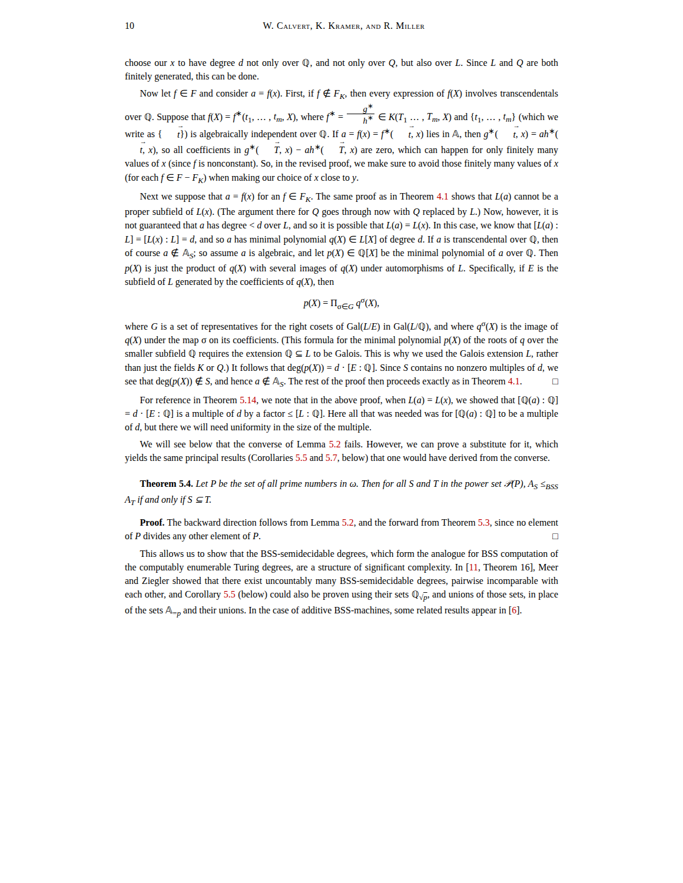10 W. Calvert, K. Kramer, and R. Miller
choose our x to have degree d not only over ℚ, and not only over Q, but also over L. Since L and Q are both finitely generated, this can be done.
Now let f ∈ F and consider a = f(x). First, if f ∉ FK, then every expression of f(X) involves transcendentals over ℚ. Suppose that f(X) = f∗(t1, … , tm, X), where f∗ = g∗h∗ ∈ K(T1 … , Tm, X) and {t1, … , tm} (which we write as {t}) is algebraically independent over ℚ. If a = f(x) = f∗(t, x) lies in 𝔸, then g∗(t, x) = ah∗(t, x), so all coefficients in g∗(T, x) − ah∗(T, x) are zero, which can happen for only finitely many values of x (since f is nonconstant). So, in the revised proof, we make sure to avoid those finitely many values of x (for each f ∈ F − FK) when making our choice of x close to y.
Next we suppose that a = f(x) for an f ∈ FK. The same proof as in Theorem 4.1 shows that L(a) cannot be a proper subfield of L(x). (The argument there for Q goes through now with Q replaced by L.) Now, however, it is not guaranteed that a has degree < d over L, and so it is possible that L(a) = L(x). In this case, we know that [L(a) : L] = [L(x) : L] = d, and so a has minimal polynomial q(X) ∈ L[X] of degree d. If a is transcendental over ℚ, then of course a ∉ 𝔸S; so assume a is algebraic, and let p(X) ∈ ℚ[X] be the minimal polynomial of a over ℚ. Then p(X) is just the product of q(X) with several images of q(X) under automorphisms of L. Specifically, if E is the subfield of L generated by the coefficients of q(X), then
p(X) = Πσ∈G qσ(X),
where G is a set of representatives for the right cosets of Gal(L/E) in Gal(L/ℚ), and where qσ(X) is the image of q(X) under the map σ on its coefficients. (This formula for the minimal polynomial p(X) of the roots of q over the smaller subfield ℚ requires the extension ℚ ⊆ L to be Galois. This is why we used the Galois extension L, rather than just the fields K or Q.) It follows that deg(p(X)) = d · [E : ℚ]. Since S contains no nonzero multiples of d, we see that deg(p(X)) ∉ S, and hence a ∉ 𝔸S. The rest of the proof then proceeds exactly as in Theorem 4.1.□
For reference in Theorem 5.14, we note that in the above proof, when L(a) = L(x), we showed that [ℚ(a) : ℚ] = d · [E : ℚ] is a multiple of d by a factor ≤ [L : ℚ]. Here all that was needed was for [ℚ(a) : ℚ] to be a multiple of d, but there we will need uniformity in the size of the multiple.
We will see below that the converse of Lemma 5.2 fails. However, we can prove a substitute for it, which yields the same principal results (Corollaries 5.5 and 5.7, below) that one would have derived from the converse.
Theorem 5.4. Let P be the set of all prime numbers in ω. Then for all S and T in the power set 𝒫(P), AS ≤BSS AT if and only if S ⊆ T.
Proof. The backward direction follows from Lemma 5.2, and the forward from Theorem 5.3, since no element of P divides any other element of P.□
This allows us to show that the BSS-semidecidable degrees, which form the analogue for BSS computation of the computably enumerable Turing degrees, are a structure of significant complexity. In [11, Theorem 16], Meer and Ziegler showed that there exist uncountably many BSS-semidecidable degrees, pairwise incomparable with each other, and Corollary 5.5 (below) could also be proven using their sets ℚ√p, and unions of those sets, in place of the sets 𝔸=p and their unions. In the case of additive BSS-machines, some related results appear in [6].